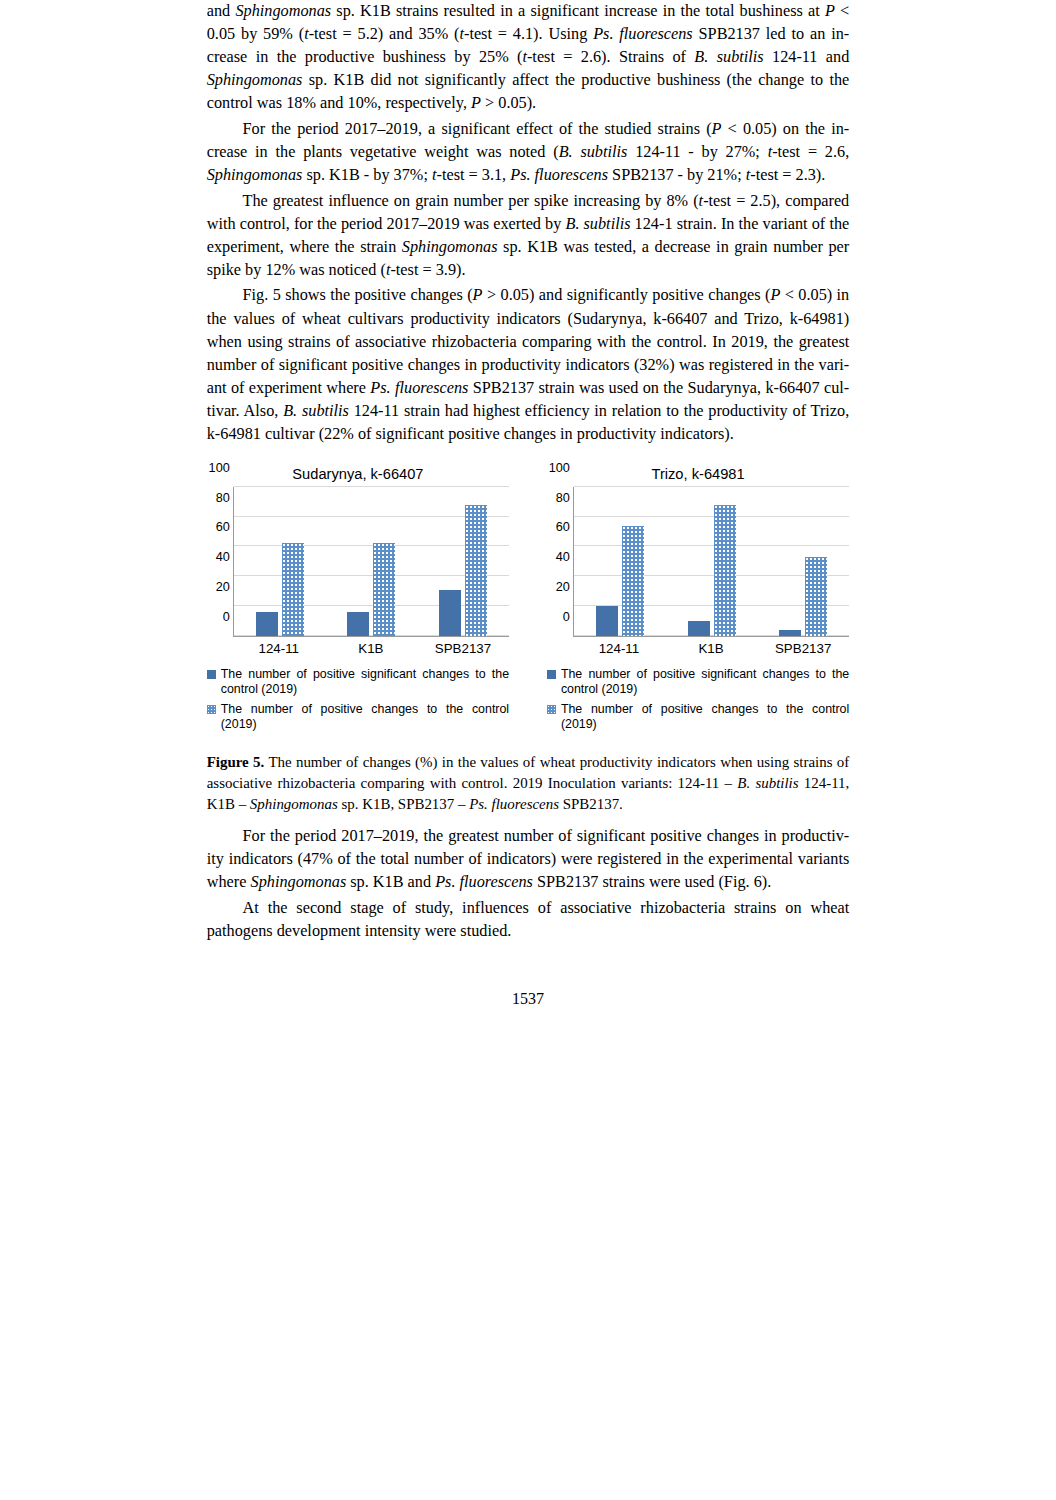and Sphingomonas sp. K1B strains resulted in a significant increase in the total bushiness at P < 0.05 by 59% (t-test = 5.2) and 35% (t-test = 4.1). Using Ps. fluorescens SPB2137 led to an increase in the productive bushiness by 25% (t-test = 2.6). Strains of B. subtilis 124-11 and Sphingomonas sp. K1B did not significantly affect the productive bushiness (the change to the control was 18% and 10%, respectively, P > 0.05).
For the period 2017–2019, a significant effect of the studied strains (P < 0.05) on the increase in the plants vegetative weight was noted (B. subtilis 124-11 - by 27%; t-test = 2.6, Sphingomonas sp. K1B - by 37%; t-test = 3.1, Ps. fluorescens SPB2137 - by 21%; t-test = 2.3).
The greatest influence on grain number per spike increasing by 8% (t-test = 2.5), compared with control, for the period 2017–2019 was exerted by B. subtilis 124-1 strain. In the variant of the experiment, where the strain Sphingomonas sp. K1B was tested, a decrease in grain number per spike by 12% was noticed (t-test = 3.9).
Fig. 5 shows the positive changes (P > 0.05) and significantly positive changes (P < 0.05) in the values of wheat cultivars productivity indicators (Sudarynya, k-66407 and Trizo, k-64981) when using strains of associative rhizobacteria comparing with the control. In 2019, the greatest number of significant positive changes in productivity indicators (32%) was registered in the variant of experiment where Ps. fluorescens SPB2137 strain was used on the Sudarynya, k-66407 cultivar. Also, B. subtilis 124-11 strain had highest efficiency in relation to the productivity of Trizo, k-64981 cultivar (22% of significant positive changes in productivity indicators).
Sudarynya, k-66407
0
20
40
60
80
100
124-11 K1B SPB2137
The number of positive significant changes to the control (2019)
The number of positive changes to the control (2019)
Trizo, k-64981
0
20
40
60
80
100
124-11 K1B SPB2137
The number of positive significant changes to the control (2019)
The number of positive changes to the control (2019)
Figure 5. The number of changes (%) in the values of wheat productivity indicators when using strains of associative rhizobacteria comparing with control. 2019 Inoculation variants: 124-11 – B. subtilis 124-11, K1B – Sphingomonas sp. K1B, SPB2137 – Ps. fluorescens SPB2137.
For the period 2017–2019, the greatest number of significant positive changes in productivity indicators (47% of the total number of indicators) were registered in the experimental variants where Sphingomonas sp. K1B and Ps. fluorescens SPB2137 strains were used (Fig. 6).
At the second stage of study, influences of associative rhizobacteria strains on wheat pathogens development intensity were studied.
1537